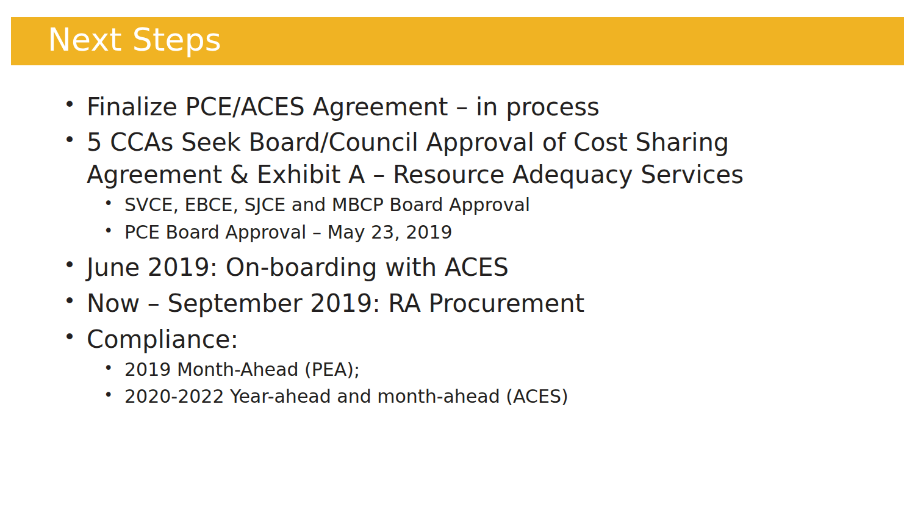Next Steps
Finalize PCE/ACES Agreement – in process
5 CCAs Seek Board/Council Approval of Cost Sharing Agreement & Exhibit A – Resource Adequacy Services
SVCE, EBCE, SJCE and MBCP Board Approval
PCE Board Approval – May 23, 2019
June 2019: On-boarding with ACES
Now – September 2019: RA Procurement
Compliance:
2019 Month-Ahead (PEA);
2020-2022 Year-ahead and month-ahead (ACES)